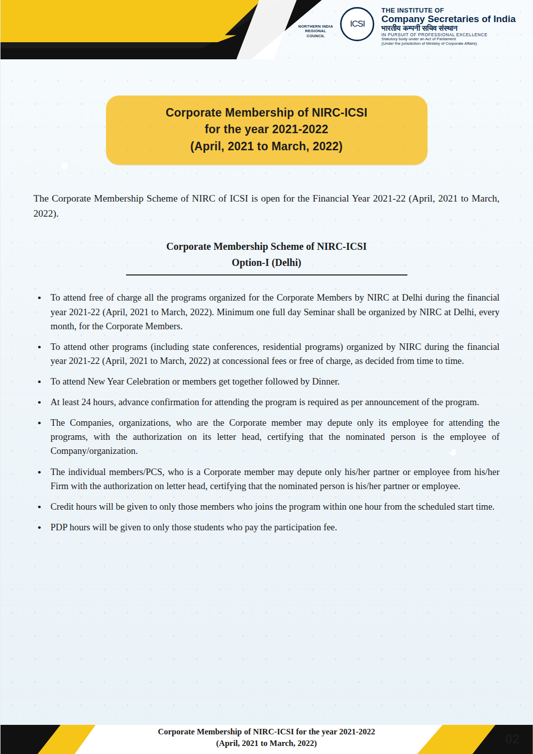NORTHERN INDIA
REGIONAL COUNCIL
ICSI
THE INSTITUTE OF
Company Secretaries of India
भारतीय कम्पनी सचिव संस्थान
IN PURSUIT OF PROFESSIONAL EXCELLENCE
Statutory body under an Act of Parliament
(Under the jurisdiction of Ministry of Corporate Affairs)
Corporate Membership of NIRC-ICSI
for the year 2021-2022
(April, 2021 to March, 2022)
The Corporate Membership Scheme of NIRC of ICSI is open for the Financial Year 2021-22 (April, 2021 to March, 2022).
Corporate Membership Scheme of NIRC-ICSI Option-I (Delhi)
To attend free of charge all the programs organized for the Corporate Members by NIRC at Delhi during the financial year 2021-22 (April, 2021 to March, 2022). Minimum one full day Seminar shall be organized by NIRC at Delhi, every month, for the Corporate Members.
To attend other programs (including state conferences, residential programs) organized by NIRC during the financial year 2021-22 (April, 2021 to March, 2022) at concessional fees or free of charge, as decided from time to time.
To attend New Year Celebration or members get together followed by Dinner.
At least 24 hours, advance confirmation for attending the program is required as per announcement of the program.
The Companies, organizations, who are the Corporate member may depute only its employee for attending the programs, with the authorization on its letter head, certifying that the nominated person is the employee of Company/organization.
The individual members/PCS, who is a Corporate member may depute only his/her partner or employee from his/her Firm with the authorization on letter head, certifying that the nominated person is his/her partner or employee.
Credit hours will be given to only those members who joins the program within one hour from the scheduled start time.
PDP hours will be given to only those students who pay the participation fee.
Corporate Membership of NIRC-ICSI for the year 2021-2022
(April, 2021 to March, 2022)
02